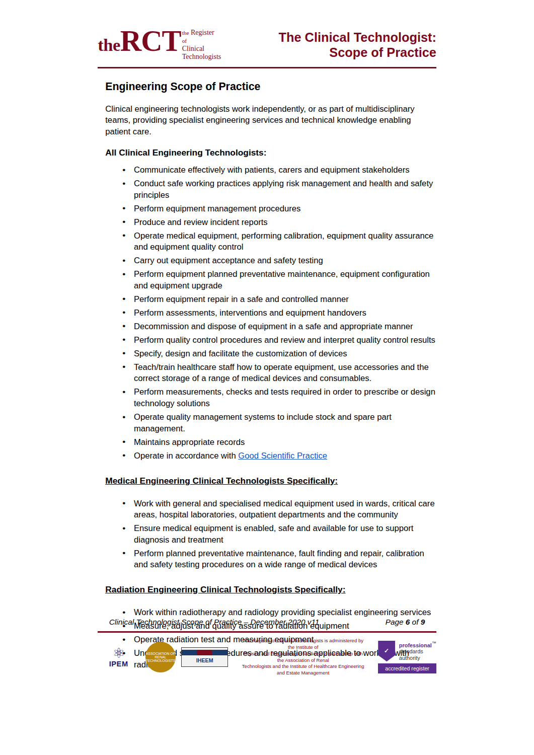the RCT the Register
of
Clinical
Technologists
The Clinical Technologist:
Scope of Practice
Engineering Scope of Practice
Clinical engineering technologists work independently, or as part of multidisciplinary teams, providing specialist engineering services and technical knowledge enabling patient care.
All Clinical Engineering Technologists:
Communicate effectively with patients, carers and equipment stakeholders
Conduct safe working practices applying risk management and health and safety principles
Perform equipment management procedures
Produce and review incident reports
Operate medical equipment, performing calibration, equipment quality assurance and equipment quality control
Carry out equipment acceptance and safety testing
Perform equipment planned preventative maintenance, equipment configuration and equipment upgrade
Perform equipment repair in a safe and controlled manner
Perform assessments, interventions and equipment handovers
Decommission and dispose of equipment in a safe and appropriate manner
Perform quality control procedures and review and interpret quality control results
Specify, design and facilitate the customization of devices
Teach/train healthcare staff how to operate equipment, use accessories and the correct storage of a range of medical devices and consumables.
Perform measurements, checks and tests required in order to prescribe or design technology solutions
Operate quality management systems to include stock and spare part management.
Maintains appropriate records
Operate in accordance with Good Scientific Practice
Medical Engineering Clinical Technologists Specifically:
Work with general and specialised medical equipment used in wards, critical care areas, hospital laboratories, outpatient departments and the community
Ensure medical equipment is enabled, safe and available for use to support diagnosis and treatment
Perform planned preventative maintenance, fault finding and repair, calibration and safety testing procedures on a wide range of medical devices
Radiation Engineering Clinical Technologists Specifically:
Work within radiotherapy and radiology providing specialist engineering services
Measure, adjust and quality assure to radiation equipment
Operate radiation test and measuring equipment
Understand specific procedures and regulations applicable to working with radiation
Clinical Technologist Scope of Practice – December 2020 v11 Page 6 of 9
⚛
IPEM
ASSOCIATION OF RENAL TECHNOLOGISTS
IHEEM
The Register of Clinical Technologists is administered by the Institute of
Physics and Engineering in Medicine in partnership with the Association of Renal
Technologists and the Institute of Healthcare Engineering and Estate Management
✓
professional™
standards
authority
accredited register